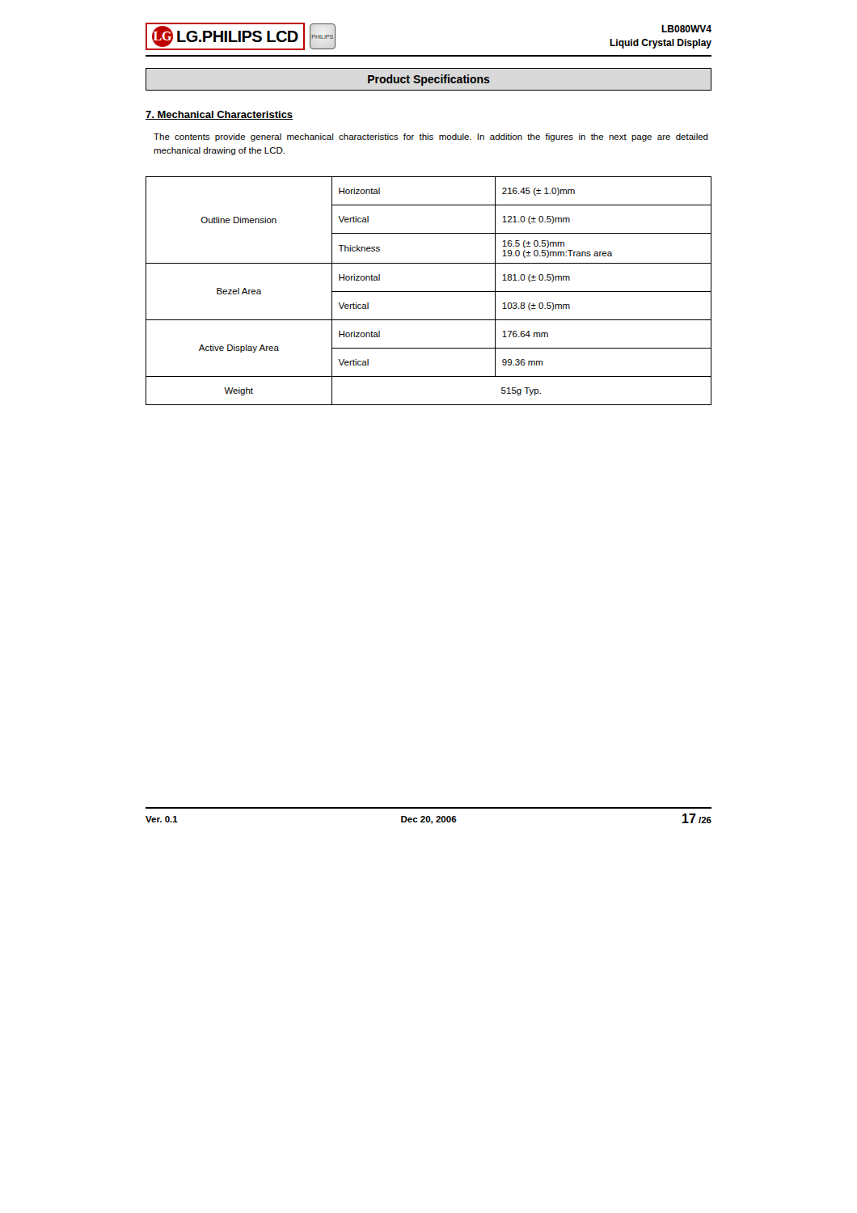LG
LG.PHILIPS LCD
PHILIPS
LB080WV4
Liquid Crystal Display
Product Specifications
7. Mechanical Characteristics
The contents provide general mechanical characteristics for this module. In addition the figures in the next page are detailed mechanical drawing of the LCD.
| Outline Dimension | Horizontal | 216.45 (± 1.0)mm |
| Vertical | 121.0 (± 0.5)mm |
| Thickness | 16.5 (± 0.5)mm 19.0 (± 0.5)mm:Trans area |
| Bezel Area | Horizontal | 181.0 (± 0.5)mm |
| Vertical | 103.8 (± 0.5)mm |
| Active Display Area | Horizontal | 176.64 mm |
| Vertical | 99.36 mm |
| Weight | 515g Typ. |
Ver. 0.1
Dec 20, 2006
17 /26